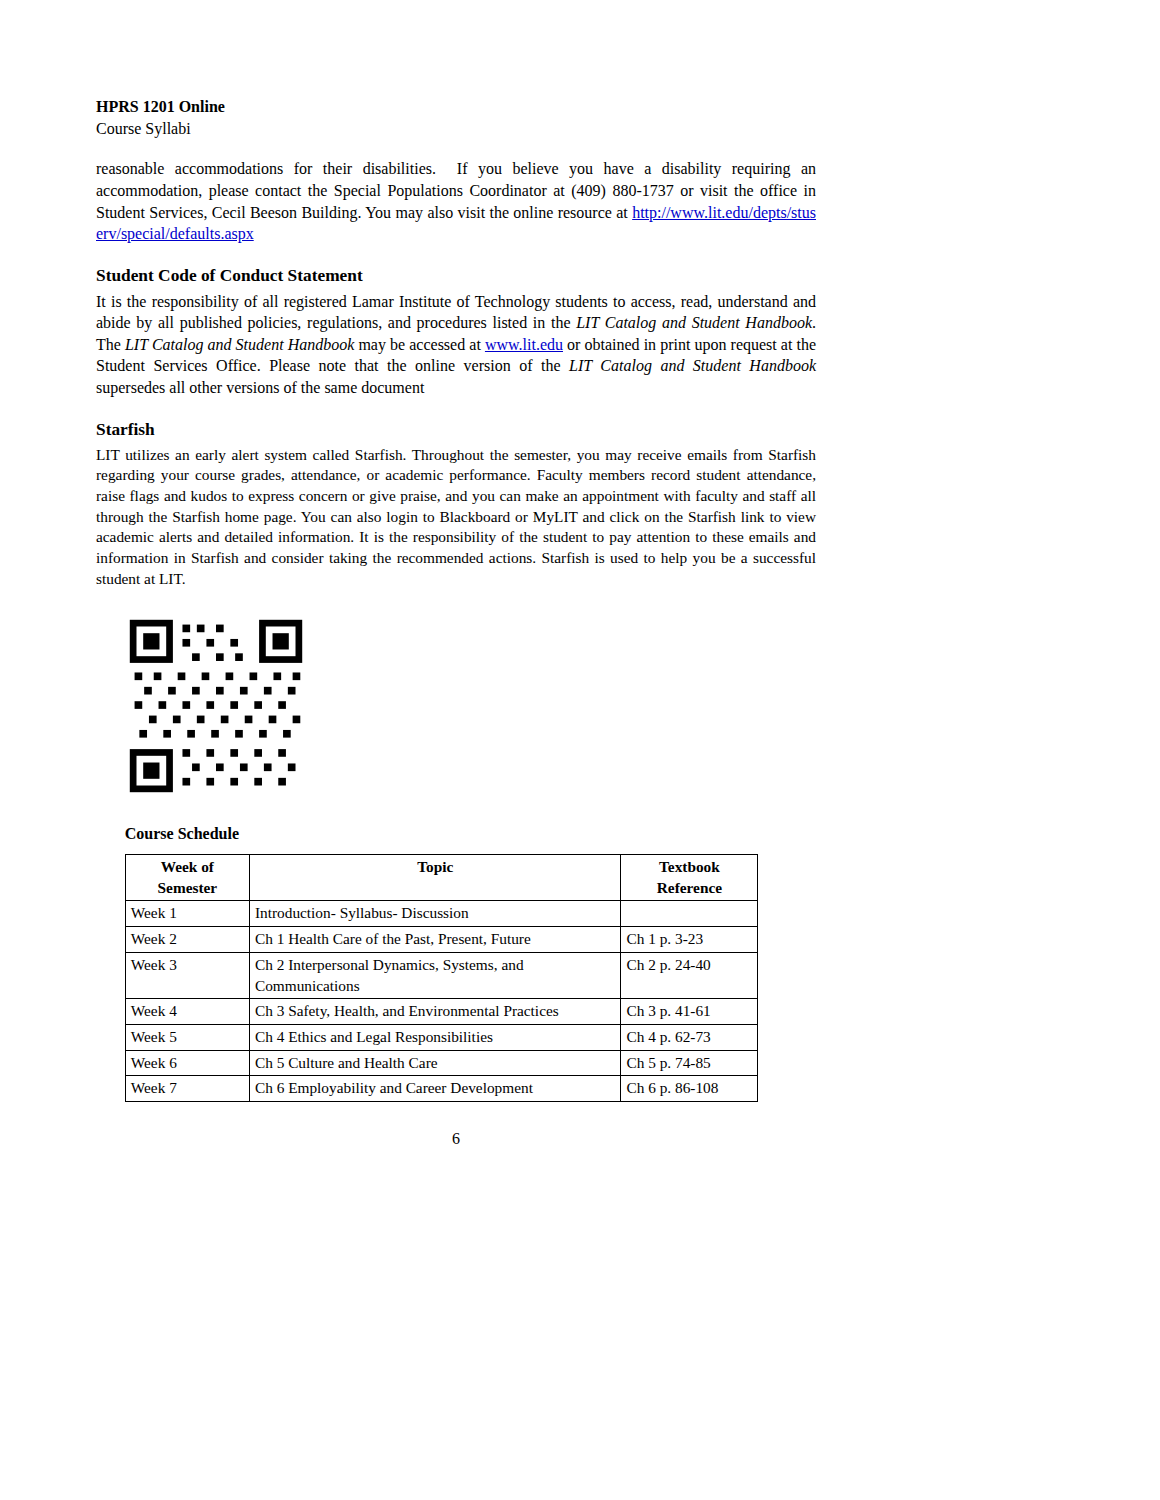HPRS 1201 Online
Course Syllabi
reasonable accommodations for their disabilities. If you believe you have a disability requiring an accommodation, please contact the Special Populations Coordinator at (409) 880-1737 or visit the office in Student Services, Cecil Beeson Building. You may also visit the online resource at http://www.lit.edu/depts/stuserv/special/defaults.aspx
Student Code of Conduct Statement
It is the responsibility of all registered Lamar Institute of Technology students to access, read, understand and abide by all published policies, regulations, and procedures listed in the LIT Catalog and Student Handbook. The LIT Catalog and Student Handbook may be accessed at www.lit.edu or obtained in print upon request at the Student Services Office. Please note that the online version of the LIT Catalog and Student Handbook supersedes all other versions of the same document
Starfish
LIT utilizes an early alert system called Starfish. Throughout the semester, you may receive emails from Starfish regarding your course grades, attendance, or academic performance. Faculty members record student attendance, raise flags and kudos to express concern or give praise, and you can make an appointment with faculty and staff all through the Starfish home page. You can also login to Blackboard or MyLIT and click on the Starfish link to view academic alerts and detailed information. It is the responsibility of the student to pay attention to these emails and information in Starfish and consider taking the recommended actions. Starfish is used to help you be a successful student at LIT.
Course Schedule
| Week of Semester | Topic | Textbook Reference |
| --- | --- | --- |
| Week 1 | Introduction- Syllabus- Discussion | |
| Week 2 | Ch 1 Health Care of the Past, Present, Future | Ch 1 p. 3-23 |
| Week 3 | Ch 2 Interpersonal Dynamics, Systems, and Communications | Ch 2 p. 24-40 |
| Week 4 | Ch 3 Safety, Health, and Environmental Practices | Ch 3 p. 41-61 |
| Week 5 | Ch 4 Ethics and Legal Responsibilities | Ch 4 p. 62-73 |
| Week 6 | Ch 5 Culture and Health Care | Ch 5 p. 74-85 |
| Week 7 | Ch 6 Employability and Career Development | Ch 6 p. 86-108 |
6